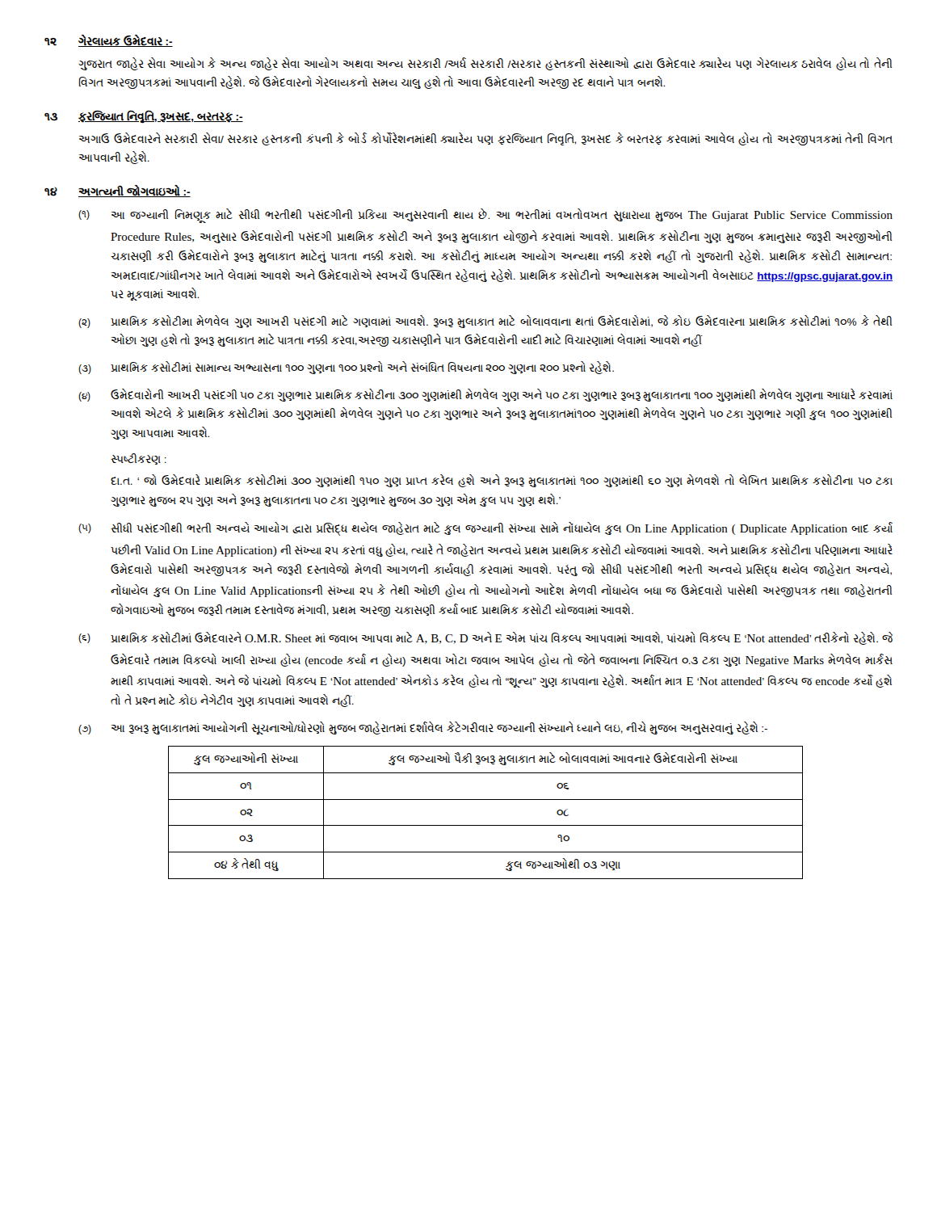૧૨ ગેરલાયક ઉમેદવાર :-
ગુજરાત જાહેર સેવા આયોગ કે અન્ય જાહેર સેવા આયોગ અથવા અન્ય સરકારી /અર્ધ સરકારી /સરકાર હસ્તકની સંસ્થાઓ દ્વારા ઉમેદવાર ક્યારેય પણ ગેરલાયક ઠરાવેલ હોય તો તેની વિગત અરજીપત્રકમાં આપવાની રહેશે. જે ઉમેદવારનો ગેરલાયકનો સમય ચાલુ હશે તો આવા ઉમેદવારની અરજી રદ થવાને પાત્ર બનશે.
૧૩ ફરજિયાત નિવૃતિ, રૂખસદ, બરતરફ :-
અગાઉ ઉમેદવારને સરકારી સેવા/ સરકાર હસ્તકની કંપની કે બોર્ડ કોર્પોરેશનમાંથી ક્યારેય પણ ફરજિયાત નિવૃતિ, રૂખસદ કે બરતરફ કરવામાં આવેલ હોય તો અરજીપત્રકમાં તેની વિગત આપવાની રહેશે.
૧૪ અગત્યની જોગવાઇઓ :-
(૧) આ જગ્યાની નિમણૂક માટે સીધી ભરતીથી પસંદગીની પ્રકિયા અનુસરવાની થાય છે. આ ભરતીમાં વખતોવખત સુધારાયા મુજબ The Gujarat Public Service Commission Procedure Rules, અનુસાર ઉમેદવારોની પસંદગી પ્રાથમિક કસોટી અને રૂબરૂ મુલાકાત યોજીને કરવામાં આવશે. પ્રાથમિક કસોટીના ગુણ મુજબ ક્રમાનુસાર જરૂરી અરજીઓની ચકાસણી કરી ઉમેદવારોને રૂબરૂ મુલાકાત માટેનું પાત્રતા નક્કી કરાશે. આ કસોટીનું માધ્યમ આયોગ અન્યથા નક્કી કરશે નહીં તો ગુજરાતી રહેશે. પ્રાથમિક કસોટી સામાન્યત: અમદાવાદ/ગાંધીનગર ખાતે લેવામાં આવશે અને ઉમેદવારોએ સ્વખર્ચે ઉપસ્થિત રહેવાનું રહેશે. પ્રાથમિક કસોટીનો અભ્યાસક્રમ આયોગની વેબસાઇટ https://gpsc.gujarat.gov.in પર મૂકવામાં આવશે.
(૨) પ્રાથમિક કસોટીમા મેળવેલ ગુણ આખરી પસંદગી માટે ગણવામાં આવશે. રૂબરૂ મુલાકાત માટે બોલાવવાના થતાં ઉમેદવારોમાં, જે કોઇ ઉમેદવારના પ્રાથમિક કસોટીમાં ૧૦% કે તેથી ઓછા ગુણ હશે તો રૂબરૂ મુલાકાત માટે પાત્રતા નક્કી કરવા,અરજી ચકાસણીને પાત્ર ઉમેદવારોની યાદી માટે વિચારણામાં લેવામાં આવશે નહીં
(૩) પ્રાથમિક કસોટીમાં સામાન્ય અભ્યાસના ૧૦૦ ગુણના ૧૦૦ પ્રશ્નો અને સંબંધિત વિષયના ૨૦૦ ગુણના ૨૦૦ પ્રશ્નો રહેશે.
(૪) ઉમેદવારોની આખરી પસંદગી ૫૦ ટકા ગુણભાર પ્રાથમિક કસોટીના ૩૦૦ ગુણમાંથી મેળવેલ ગુણ અને ૫૦ ટકા ગુણભાર રૂબરૂ મુલાકાતના ૧૦૦ ગુણમાંથી મેળવેલ ગુણના આધારે કરવામાં આવશે એટલે કે પ્રાથમિક કસોટીમાં ૩૦૦ ગુણમાંથી મેળવેલ ગુણને ૫૦ ટકા ગુણભાર અને રૂબરૂ મુલાકાતમાં૧૦૦ ગુણમાંથી મેળવેલ ગુણને ૫૦ ટકા ગુણભાર ગણી કુલ ૧૦૦ ગુણમાંથી ગુણ આપવામા આવશે.
સ્પષ્ટીકરણ :
દા.ત. ‘ જો ઉમેદવારે પ્રાથમિક કસોટીમાં ૩૦૦ ગુણમાંથી ૧૫૦ ગુણ પ્રાપ્ત કરેલ હશે અને રૂબરૂ મુલાકાતમાં ૧૦૦ ગુણમાંથી ૬૦ ગુણ મેળવશે તો લેખિત પ્રાથમિક કસોટીના ૫૦ ટકા ગુણભાર મુજબ ૨૫ ગુણ અને રૂબરૂ મુલાકાતના ૫૦ ટકા ગુણભાર મુજબ ૩૦ ગુણ એમ કુલ ૫૫ ગુણ થશે.’
(૫) સીધી પસંદગીથી ભરતી અન્વયે આયોગ દ્વારા પ્રસિદ્ધ થયેલ જાહેરાત માટે કુલ જગ્યાની સંખ્યા સામે નોંધાયેલ કુલ On Line Application ( Duplicate Application બાદ કર્યા પછીની Valid On Line Application) ની સંખ્યા ૨૫ કરતાં વધુ હોય, ત્યારે તે જાહેરાત અન્વયે પ્રથમ પ્રાથમિક કસોટી યોજવામાં આવશે. અને પ્રાથમિક કસોટીના પરિણામના આધારે ઉમેદવારો પાસેથી અરજીપત્રક અને જરૂરી દસ્તાવેજો મેળવી આગળની કાર્યવાહી કરવામાં આવશે. પરંતુ જો સીધી પસંદગીથી ભરતી અન્વયે પ્રસિદ્ધ થયેલ જાહેરાત અન્વયે, નોંધાયેલ કુલ On Line Valid Applicationsની સંખ્યા ૨૫ કે તેથી ઓછી હોય તો આયોગનો આદેશ મેળવી નોંધાયેલ બધા જ ઉમેદવારો પાસેથી અરજીપત્રક તથા જાહેરાતની જોગવાઇઓ મુજબ જરૂરી તમામ દસ્તાવેજ મંગાવી, પ્રથમ અરજી ચકાસણી કર્યા બાદ પ્રાથમિક કસોટી યોજવામાં આવશે.
(૬) પ્રાથમિક કસોટીમાં ઉમેદવારને O.M.R. Sheet માં જવાબ આપવા માટે A, B, C, D અને E એમ પાંચ વિકલ્પ આપવામાં આવશે, પાંચમો વિકલ્પ E ‘Not attended’ તરીકેનો રહેશે. જે ઉમેદવારે તમામ વિકલ્પો ખાલી રાખ્યા હોય (encode કર્યા ન હોય) અથવા ખોટા જવાબ આપેલ હોય તો જેતે જવાબના નિશ્ચિત ૦.૩ ટકા ગુણ Negative Marks મેળવેલ માર્કસ માથી કાપવામાં આવશે. અને જે પાંચમો વિકલ્પ E ‘Not attended’ એનકોડ કરેલ હોય તો “શૂન્ય” ગુણ કાપવાના રહેશે. અર્થાત માત્ર E ‘Not attended’ વિકલ્પ જ encode કર્યો હશે તો તે પ્રશ્ન માટે કોઇ નેગેટીવ ગુણ કાપવામાં આવશે નહીં.
(૭) આ રૂબરૂ મુલાકાતમાં આયોગની સૂચનાઓ/ધોરણો મુજબ જાહેરાતમાં દર્શાવેલ કેટેગરીવાર જગ્યાની સંખ્યાને ધ્યાને લઇ, નીચે મુજબ અનુસરવાનું રહેશે :-
| કુલ જગ્યાઓની સંખ્યા | કુલ જગ્યાઓ પૈકી રૂબરૂ મુલાકાત માટે બોલાવવામાં આવનાર ઉમેદવારોની સંખ્યા |
| ૦૧ | ૦૬ |
| ૦૨ | ૦૮ |
| ૦૩ | ૧૦ |
| ૦૪ કે તેથી વધુ | કુલ જગ્યાઓથી ૦૩ ગણા |